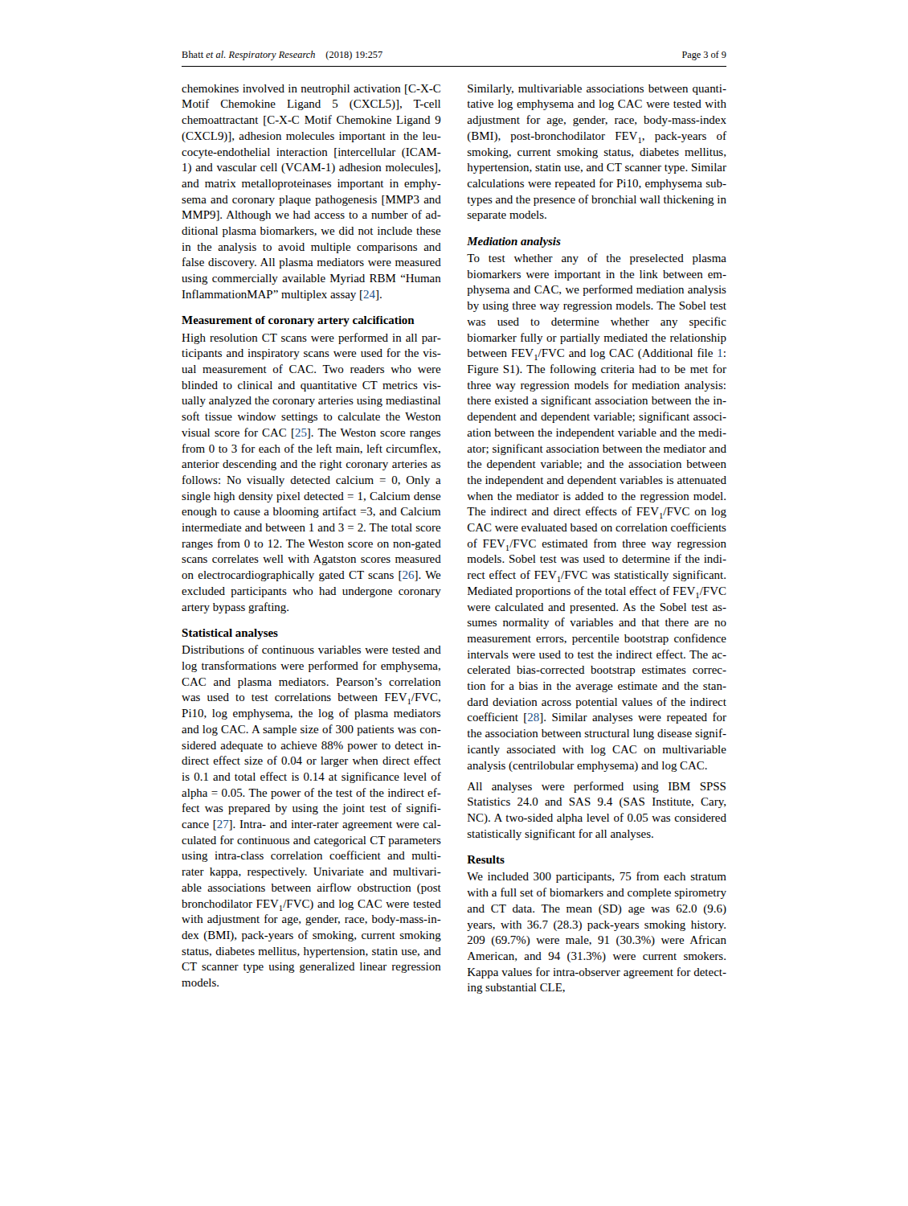Bhatt et al. Respiratory Research (2018) 19:257
Page 3 of 9
chemokines involved in neutrophil activation [C-X-C Motif Chemokine Ligand 5 (CXCL5)], T-cell chemoattractant [C-X-C Motif Chemokine Ligand 9 (CXCL9)], adhesion molecules important in the leucocyte-endothelial interaction [intercellular (ICAM-1) and vascular cell (VCAM-1) adhesion molecules], and matrix metalloproteinases important in emphysema and coronary plaque pathogenesis [MMP3 and MMP9]. Although we had access to a number of additional plasma biomarkers, we did not include these in the analysis to avoid multiple comparisons and false discovery. All plasma mediators were measured using commercially available Myriad RBM “Human InflammationMAP” multiplex assay [24].
Measurement of coronary artery calcification
High resolution CT scans were performed in all participants and inspiratory scans were used for the visual measurement of CAC. Two readers who were blinded to clinical and quantitative CT metrics visually analyzed the coronary arteries using mediastinal soft tissue window settings to calculate the Weston visual score for CAC [25]. The Weston score ranges from 0 to 3 for each of the left main, left circumflex, anterior descending and the right coronary arteries as follows: No visually detected calcium = 0, Only a single high density pixel detected = 1, Calcium dense enough to cause a blooming artifact =3, and Calcium intermediate and between 1 and 3 = 2. The total score ranges from 0 to 12. The Weston score on non-gated scans correlates well with Agatston scores measured on electrocardiographically gated CT scans [26]. We excluded participants who had undergone coronary artery bypass grafting.
Statistical analyses
Distributions of continuous variables were tested and log transformations were performed for emphysema, CAC and plasma mediators. Pearson’s correlation was used to test correlations between FEV1/FVC, Pi10, log emphysema, the log of plasma mediators and log CAC. A sample size of 300 patients was considered adequate to achieve 88% power to detect indirect effect size of 0.04 or larger when direct effect is 0.1 and total effect is 0.14 at significance level of alpha = 0.05. The power of the test of the indirect effect was prepared by using the joint test of significance [27]. Intra- and inter-rater agreement were calculated for continuous and categorical CT parameters using intra-class correlation coefficient and multi-rater kappa, respectively. Univariate and multivariable associations between airflow obstruction (post bronchodilator FEV1/FVC) and log CAC were tested with adjustment for age, gender, race, body-mass-index (BMI), pack-years of smoking, current smoking status, diabetes mellitus, hypertension, statin use, and CT scanner type using generalized linear regression models.
Similarly, multivariable associations between quantitative log emphysema and log CAC were tested with adjustment for age, gender, race, body-mass-index (BMI), post-bronchodilator FEV1, pack-years of smoking, current smoking status, diabetes mellitus, hypertension, statin use, and CT scanner type. Similar calculations were repeated for Pi10, emphysema subtypes and the presence of bronchial wall thickening in separate models.
Mediation analysis
To test whether any of the preselected plasma biomarkers were important in the link between emphysema and CAC, we performed mediation analysis by using three way regression models. The Sobel test was used to determine whether any specific biomarker fully or partially mediated the relationship between FEV1/FVC and log CAC (Additional file 1: Figure S1). The following criteria had to be met for three way regression models for mediation analysis: there existed a significant association between the independent and dependent variable; significant association between the independent variable and the mediator; significant association between the mediator and the dependent variable; and the association between the independent and dependent variables is attenuated when the mediator is added to the regression model. The indirect and direct effects of FEV1/FVC on log CAC were evaluated based on correlation coefficients of FEV1/FVC estimated from three way regression models. Sobel test was used to determine if the indirect effect of FEV1/FVC was statistically significant. Mediated proportions of the total effect of FEV1/FVC were calculated and presented. As the Sobel test assumes normality of variables and that there are no measurement errors, percentile bootstrap confidence intervals were used to test the indirect effect. The accelerated bias-corrected bootstrap estimates correction for a bias in the average estimate and the standard deviation across potential values of the indirect coefficient [28]. Similar analyses were repeated for the association between structural lung disease significantly associated with log CAC on multivariable analysis (centrilobular emphysema) and log CAC.
All analyses were performed using IBM SPSS Statistics 24.0 and SAS 9.4 (SAS Institute, Cary, NC). A two-sided alpha level of 0.05 was considered statistically significant for all analyses.
Results
We included 300 participants, 75 from each stratum with a full set of biomarkers and complete spirometry and CT data. The mean (SD) age was 62.0 (9.6) years, with 36.7 (28.3) pack-years smoking history. 209 (69.7%) were male, 91 (30.3%) were African American, and 94 (31.3%) were current smokers. Kappa values for intra-observer agreement for detecting substantial CLE,